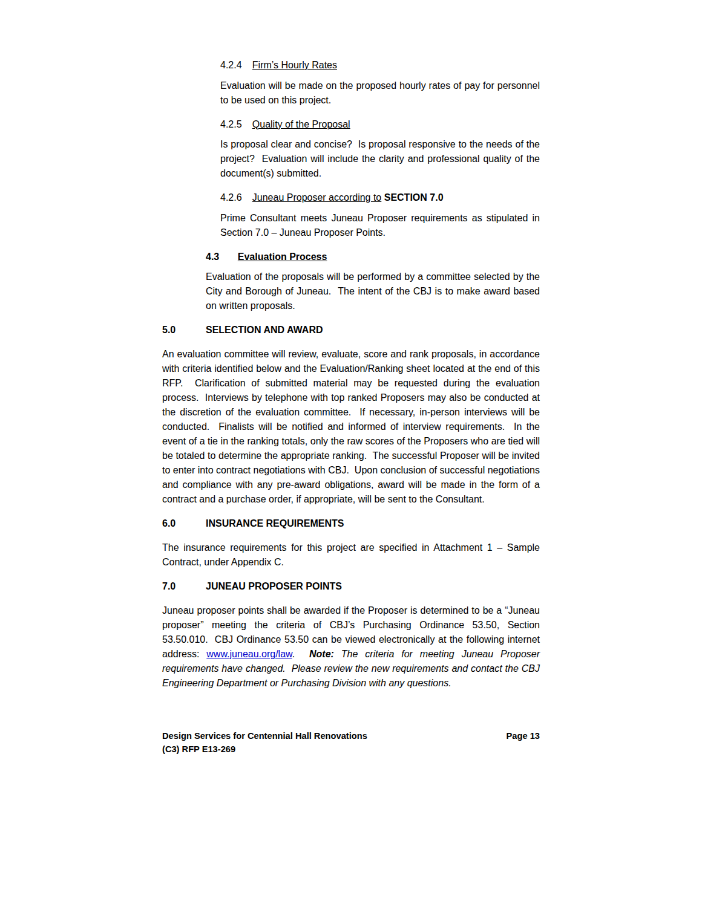4.2.4 Firm’s Hourly Rates
Evaluation will be made on the proposed hourly rates of pay for personnel to be used on this project.
4.2.5 Quality of the Proposal
Is proposal clear and concise? Is proposal responsive to the needs of the project? Evaluation will include the clarity and professional quality of the document(s) submitted.
4.2.6 Juneau Proposer according to SECTION 7.0
Prime Consultant meets Juneau Proposer requirements as stipulated in Section 7.0 – Juneau Proposer Points.
4.3 Evaluation Process
Evaluation of the proposals will be performed by a committee selected by the City and Borough of Juneau. The intent of the CBJ is to make award based on written proposals.
5.0 SELECTION AND AWARD
An evaluation committee will review, evaluate, score and rank proposals, in accordance with criteria identified below and the Evaluation/Ranking sheet located at the end of this RFP. Clarification of submitted material may be requested during the evaluation process. Interviews by telephone with top ranked Proposers may also be conducted at the discretion of the evaluation committee. If necessary, in-person interviews will be conducted. Finalists will be notified and informed of interview requirements. In the event of a tie in the ranking totals, only the raw scores of the Proposers who are tied will be totaled to determine the appropriate ranking. The successful Proposer will be invited to enter into contract negotiations with CBJ. Upon conclusion of successful negotiations and compliance with any pre-award obligations, award will be made in the form of a contract and a purchase order, if appropriate, will be sent to the Consultant.
6.0 INSURANCE REQUIREMENTS
The insurance requirements for this project are specified in Attachment 1 – Sample Contract, under Appendix C.
7.0 JUNEAU PROPOSER POINTS
Juneau proposer points shall be awarded if the Proposer is determined to be a “Juneau proposer” meeting the criteria of CBJ’s Purchasing Ordinance 53.50, Section 53.50.010. CBJ Ordinance 53.50 can be viewed electronically at the following internet address: www.juneau.org/law. Note: The criteria for meeting Juneau Proposer requirements have changed. Please review the new requirements and contact the CBJ Engineering Department or Purchasing Division with any questions.
Design Services for Centennial Hall Renovations
Page 13
(C3) RFP E13-269